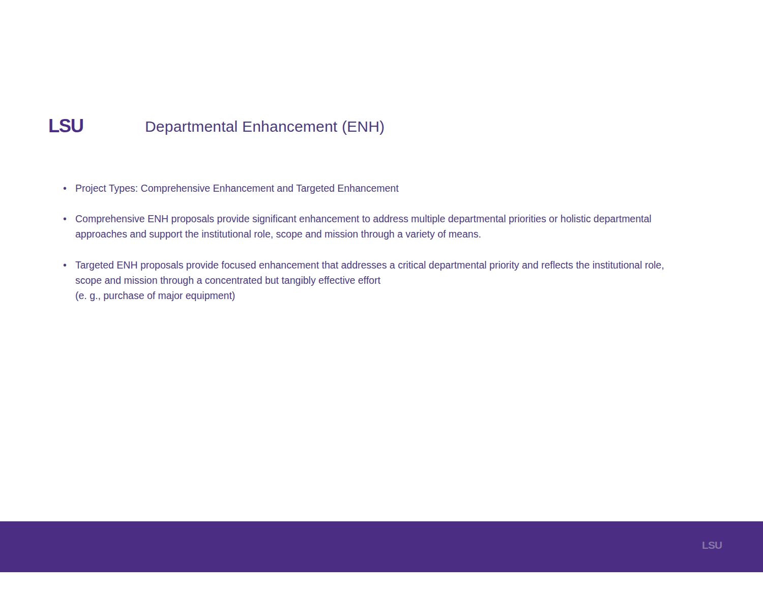LSU
Departmental Enhancement (ENH)
Project Types: Comprehensive Enhancement and Targeted Enhancement
Comprehensive ENH proposals provide significant enhancement to address multiple departmental priorities or holistic departmental approaches and support the institutional role, scope and mission through a variety of means.
Targeted ENH proposals provide focused enhancement that addresses a critical departmental priority and reflects the institutional role, scope and mission through a concentrated but tangibly effective effort
(e. g., purchase of major equipment)
LSU